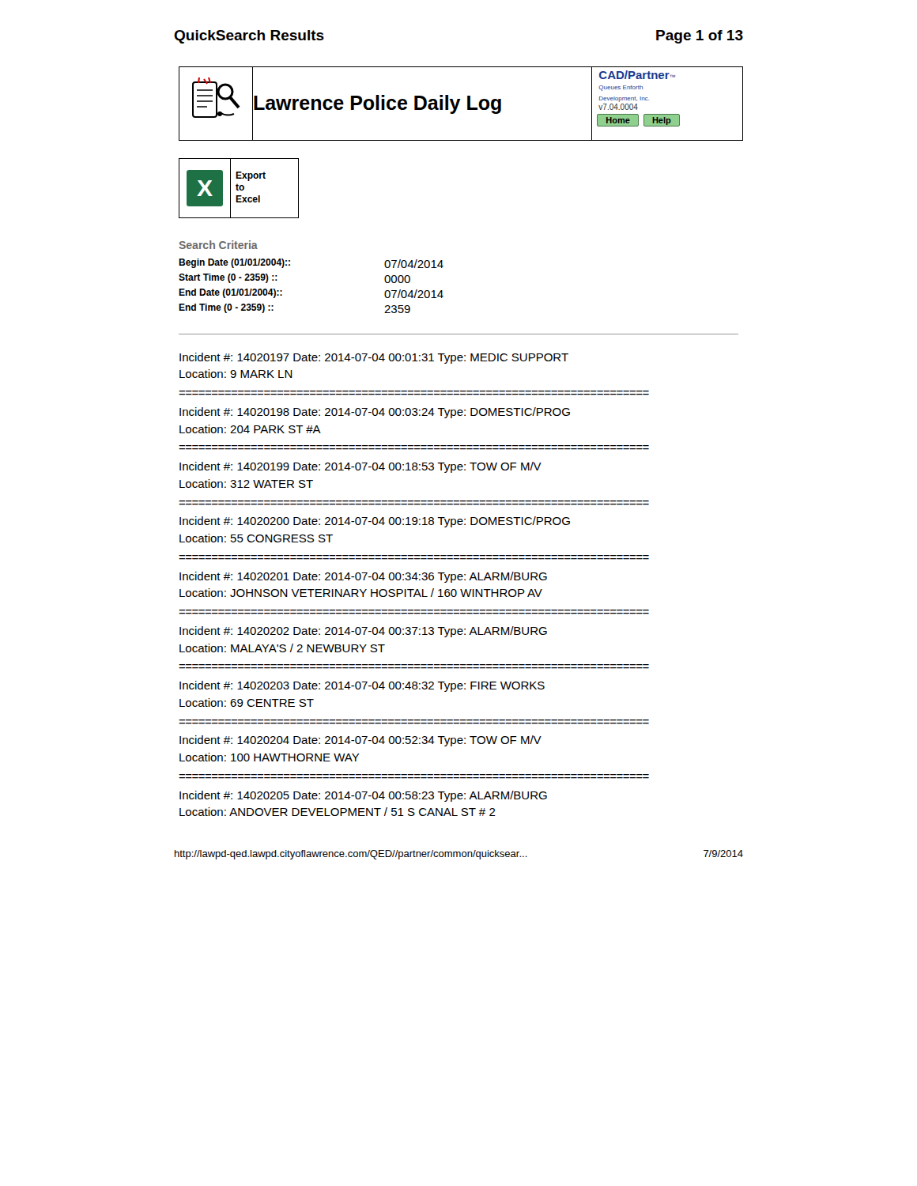QuickSearch Results
Page 1 of 13
| | Lawrence Police Daily Log | CAD/Partner ™ Queues Enforth Development, Inc. v7.04.0004 Home Help |
| X | Export to Excel |
Search Criteria
| Begin Date (01/01/2004):: | 07/04/2014 |
| Start Time (0 - 2359) :: | 0000 |
| End Date (01/01/2004):: | 07/04/2014 |
| End Time (0 - 2359) :: | 2359 |
Incident #: 14020197 Date: 2014-07-04 00:01:31 Type: MEDIC SUPPORT
Location: 9 MARK LN
========================================================================
Incident #: 14020198 Date: 2014-07-04 00:03:24 Type: DOMESTIC/PROG
Location: 204 PARK ST #A
========================================================================
Incident #: 14020199 Date: 2014-07-04 00:18:53 Type: TOW OF M/V
Location: 312 WATER ST
========================================================================
Incident #: 14020200 Date: 2014-07-04 00:19:18 Type: DOMESTIC/PROG
Location: 55 CONGRESS ST
========================================================================
Incident #: 14020201 Date: 2014-07-04 00:34:36 Type: ALARM/BURG
Location: JOHNSON VETERINARY HOSPITAL / 160 WINTHROP AV
========================================================================
Incident #: 14020202 Date: 2014-07-04 00:37:13 Type: ALARM/BURG
Location: MALAYA'S / 2 NEWBURY ST
========================================================================
Incident #: 14020203 Date: 2014-07-04 00:48:32 Type: FIRE WORKS
Location: 69 CENTRE ST
========================================================================
Incident #: 14020204 Date: 2014-07-04 00:52:34 Type: TOW OF M/V
Location: 100 HAWTHORNE WAY
========================================================================
Incident #: 14020205 Date: 2014-07-04 00:58:23 Type: ALARM/BURG
Location: ANDOVER DEVELOPMENT / 51 S CANAL ST # 2
http://lawpd-qed.lawpd.cityoflawrence.com/QED//partner/common/quicksear... 7/9/2014